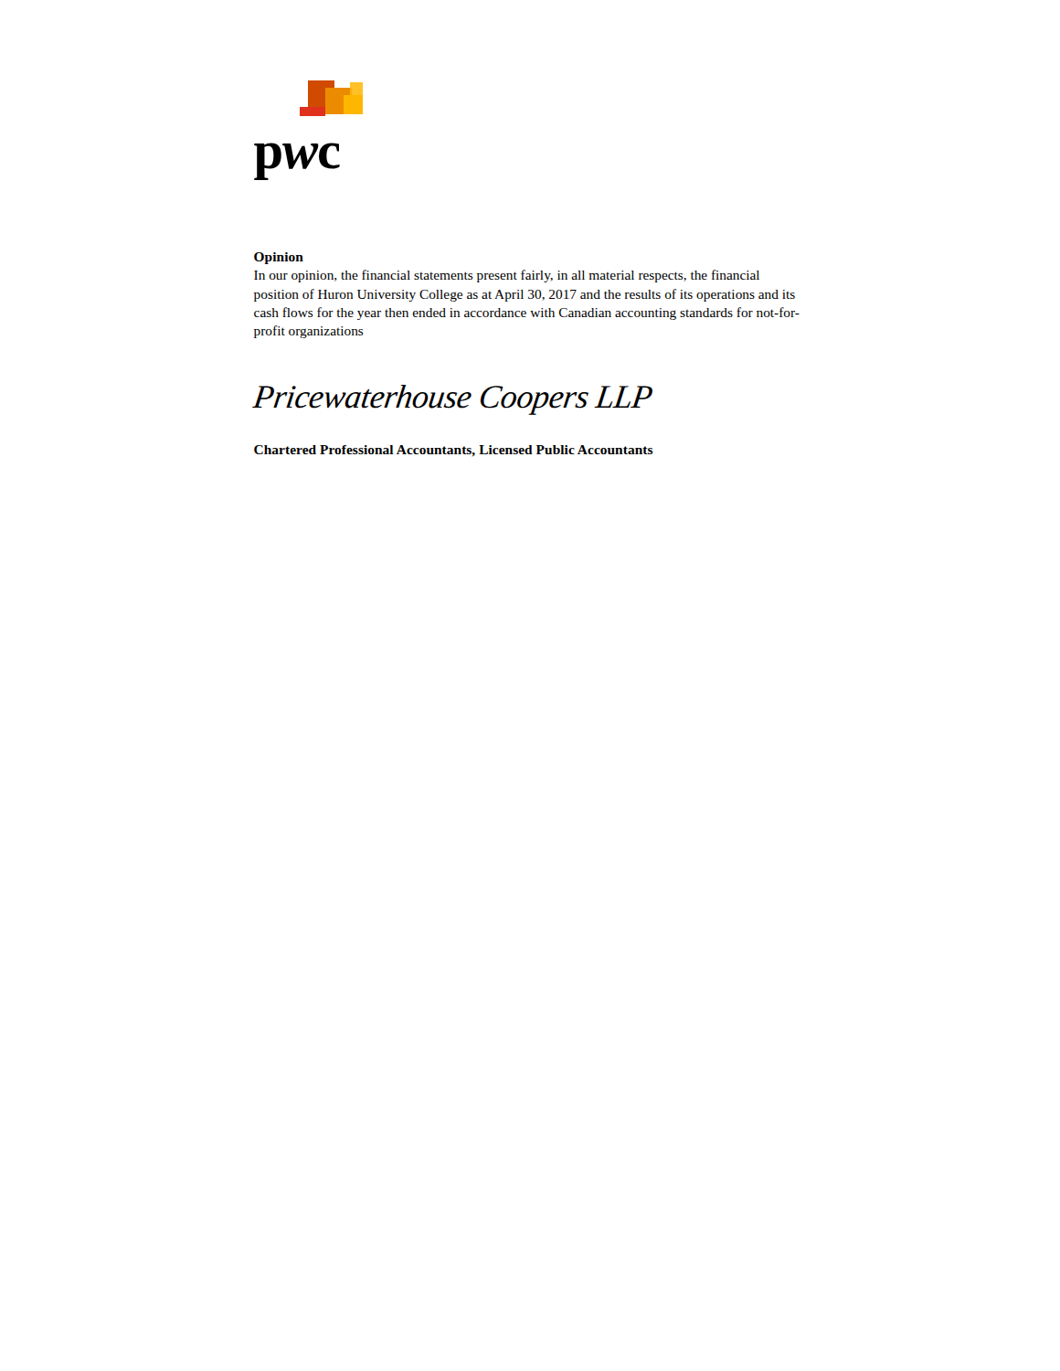pwc
Opinion
In our opinion, the financial statements present fairly, in all material respects, the financial position of Huron University College as at April 30, 2017 and the results of its operations and its cash flows for the year then ended in accordance with Canadian accounting standards for not-for-profit organizations
Pricewaterhouse Coopers LLP
Chartered Professional Accountants, Licensed Public Accountants